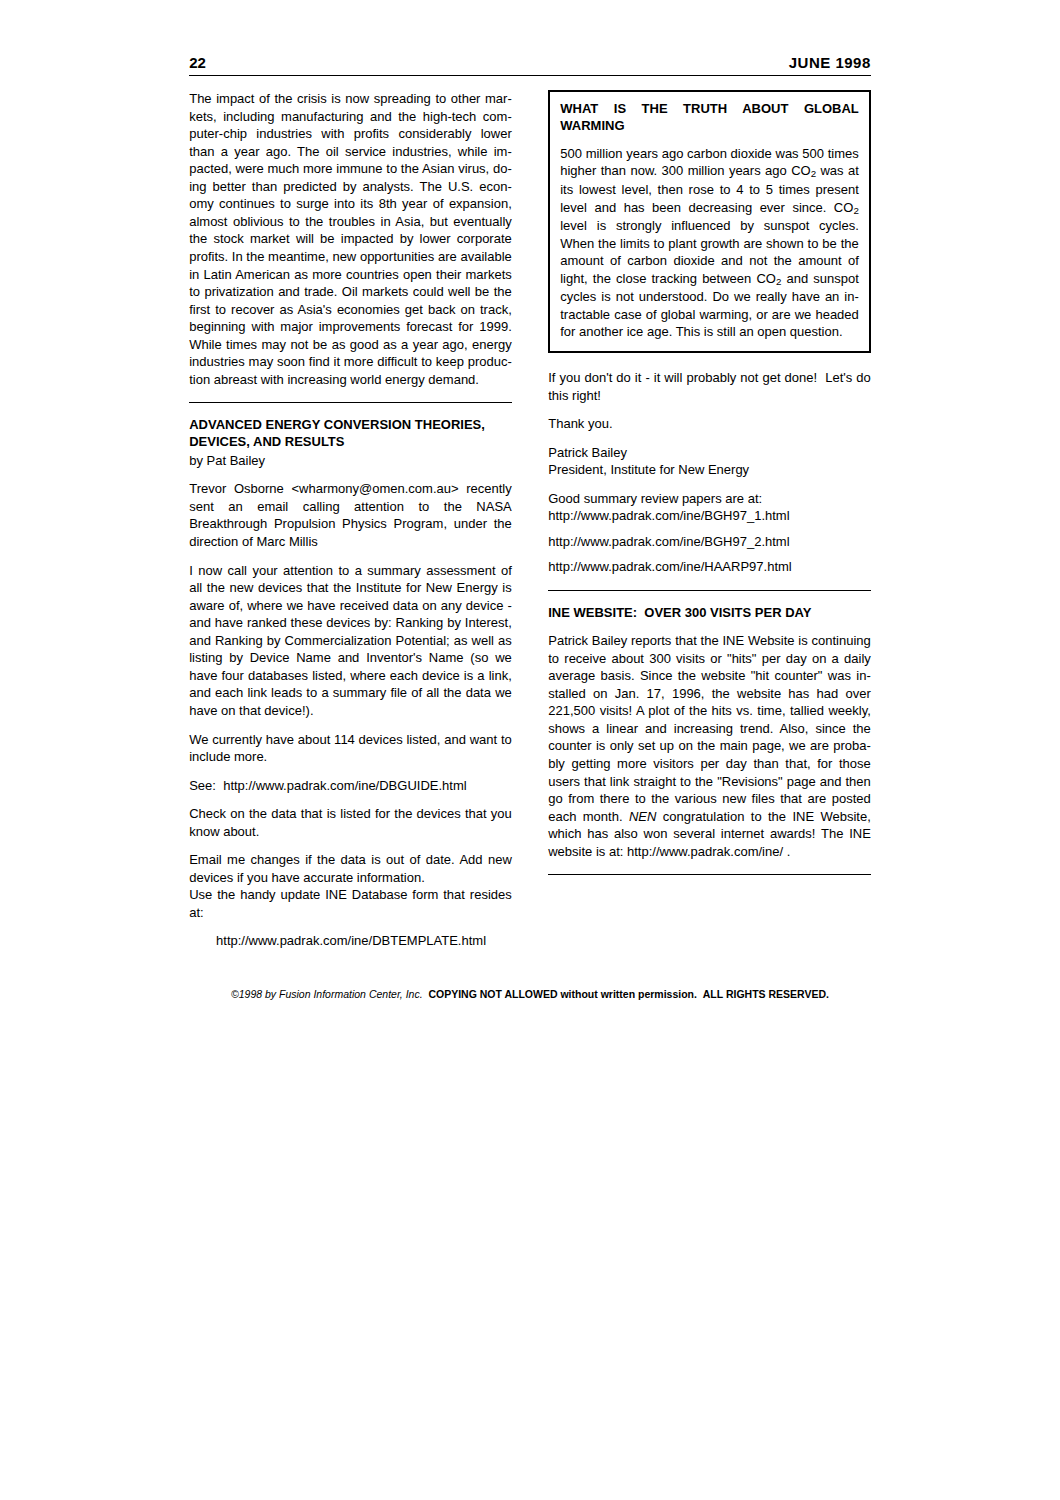22 JUNE 1998
The impact of the crisis is now spreading to other markets, including manufacturing and the high-tech computer-chip industries with profits considerably lower than a year ago. The oil service industries, while impacted, were much more immune to the Asian virus, doing better than predicted by analysts. The U.S. economy continues to surge into its 8th year of expansion, almost oblivious to the troubles in Asia, but eventually the stock market will be impacted by lower corporate profits. In the meantime, new opportunities are available in Latin American as more countries open their markets to privatization and trade. Oil markets could well be the first to recover as Asia's economies get back on track, beginning with major improvements forecast for 1999. While times may not be as good as a year ago, energy industries may soon find it more difficult to keep production abreast with increasing world energy demand.
Advanced Energy Conversion Theories, Devices, and Results
by Pat Bailey
Trevor Osborne <wharmony@omen.com.au> recently sent an email calling attention to the NASA Breakthrough Propulsion Physics Program, under the direction of Marc Millis
I now call your attention to a summary assessment of all the new devices that the Institute for New Energy is aware of, where we have received data on any device - and have ranked these devices by: Ranking by Interest, and Ranking by Commercialization Potential; as well as listing by Device Name and Inventor's Name (so we have four databases listed, where each device is a link, and each link leads to a summary file of all the data we have on that device!).
We currently have about 114 devices listed, and want to include more.
See: http://www.padrak.com/ine/DBGUIDE.html
Check on the data that is listed for the devices that you know about.
Email me changes if the data is out of date. Add new devices if you have accurate information.
Use the handy update INE Database form that resides at:
http://www.padrak.com/ine/DBTEMPLATE.html
What is the truth about global warming
500 million years ago carbon dioxide was 500 times higher than now. 300 million years ago CO2 was at its lowest level, then rose to 4 to 5 times present level and has been decreasing ever since. CO2 level is strongly influenced by sunspot cycles. When the limits to plant growth are shown to be the amount of carbon dioxide and not the amount of light, the close tracking between CO2 and sunspot cycles is not understood. Do we really have an intractable case of global warming, or are we headed for another ice age. This is still an open question.
If you don't do it - it will probably not get done! Let's do this right!
Thank you.
Patrick Bailey
President, Institute for New Energy
Good summary review papers are at:
http://www.padrak.com/ine/BGH97_1.html
http://www.padrak.com/ine/BGH97_2.html
http://www.padrak.com/ine/HAARP97.html
INE Website: Over 300 Visits Per Day
Patrick Bailey reports that the INE Website is continuing to receive about 300 visits or "hits" per day on a daily average basis. Since the website "hit counter" was installed on Jan. 17, 1996, the website has had over 221,500 visits! A plot of the hits vs. time, tallied weekly, shows a linear and increasing trend. Also, since the counter is only set up on the main page, we are probably getting more visitors per day than that, for those users that link straight to the "Revisions" page and then go from there to the various new files that are posted each month. NEN congratulation to the INE Website, which has also won several internet awards! The INE website is at: http://www.padrak.com/ine/ .
©1998 by Fusion Information Center, Inc. COPYING NOT ALLOWED without written permission. ALL RIGHTS RESERVED.